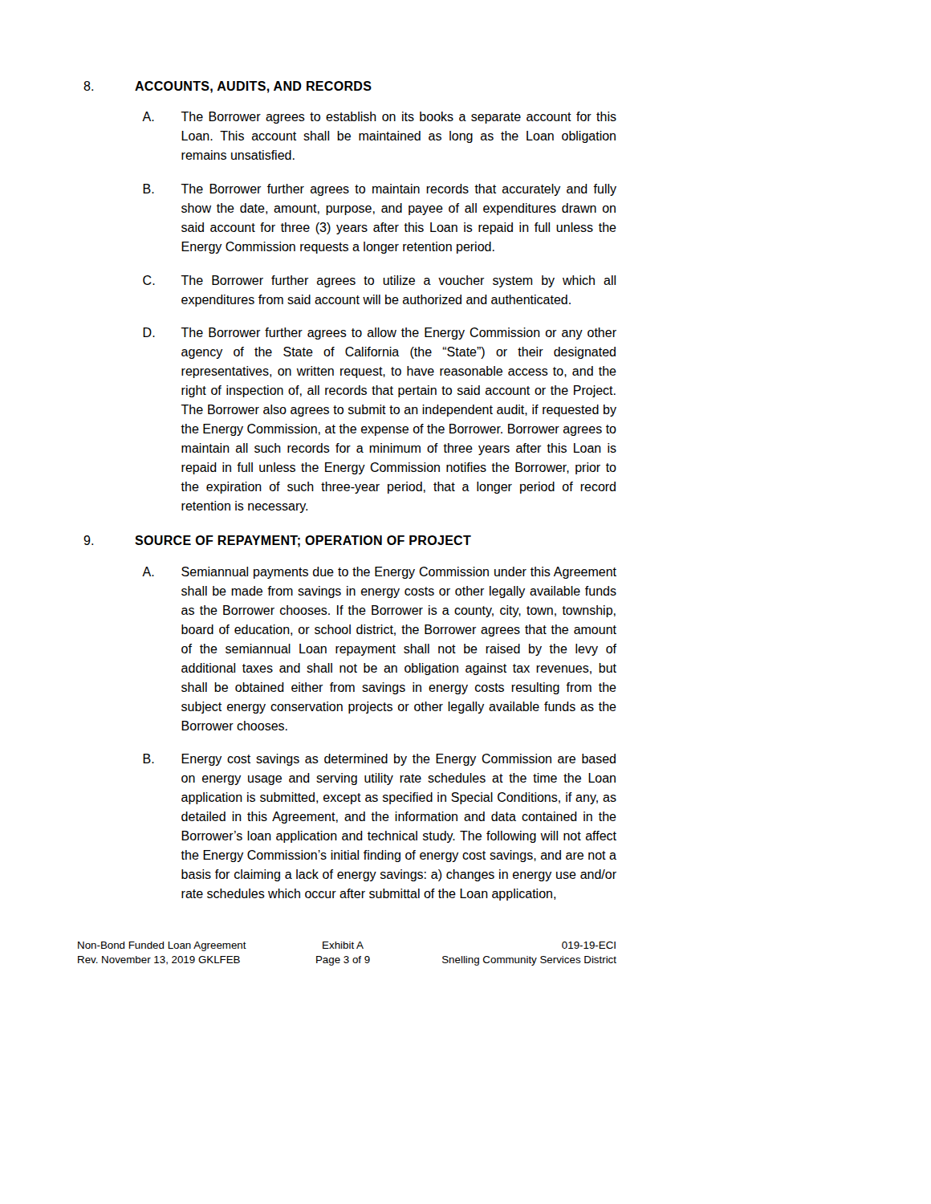8. Accounts, Audits, and Records
A. The Borrower agrees to establish on its books a separate account for this Loan. This account shall be maintained as long as the Loan obligation remains unsatisfied.
B. The Borrower further agrees to maintain records that accurately and fully show the date, amount, purpose, and payee of all expenditures drawn on said account for three (3) years after this Loan is repaid in full unless the Energy Commission requests a longer retention period.
C. The Borrower further agrees to utilize a voucher system by which all expenditures from said account will be authorized and authenticated.
D. The Borrower further agrees to allow the Energy Commission or any other agency of the State of California (the “State”) or their designated representatives, on written request, to have reasonable access to, and the right of inspection of, all records that pertain to said account or the Project. The Borrower also agrees to submit to an independent audit, if requested by the Energy Commission, at the expense of the Borrower. Borrower agrees to maintain all such records for a minimum of three years after this Loan is repaid in full unless the Energy Commission notifies the Borrower, prior to the expiration of such three-year period, that a longer period of record retention is necessary.
9. Source of Repayment; Operation of Project
A. Semiannual payments due to the Energy Commission under this Agreement shall be made from savings in energy costs or other legally available funds as the Borrower chooses. If the Borrower is a county, city, town, township, board of education, or school district, the Borrower agrees that the amount of the semiannual Loan repayment shall not be raised by the levy of additional taxes and shall not be an obligation against tax revenues, but shall be obtained either from savings in energy costs resulting from the subject energy conservation projects or other legally available funds as the Borrower chooses.
B. Energy cost savings as determined by the Energy Commission are based on energy usage and serving utility rate schedules at the time the Loan application is submitted, except as specified in Special Conditions, if any, as detailed in this Agreement, and the information and data contained in the Borrower’s loan application and technical study. The following will not affect the Energy Commission’s initial finding of energy cost savings, and are not a basis for claiming a lack of energy savings: a) changes in energy use and/or rate schedules which occur after submittal of the Loan application,
| Non-Bond Funded Loan Agreement | Exhibit A | 019-19-ECI |
| Rev. November 13, 2019 GKLFEB | Page 3 of 9 | Snelling Community Services District |